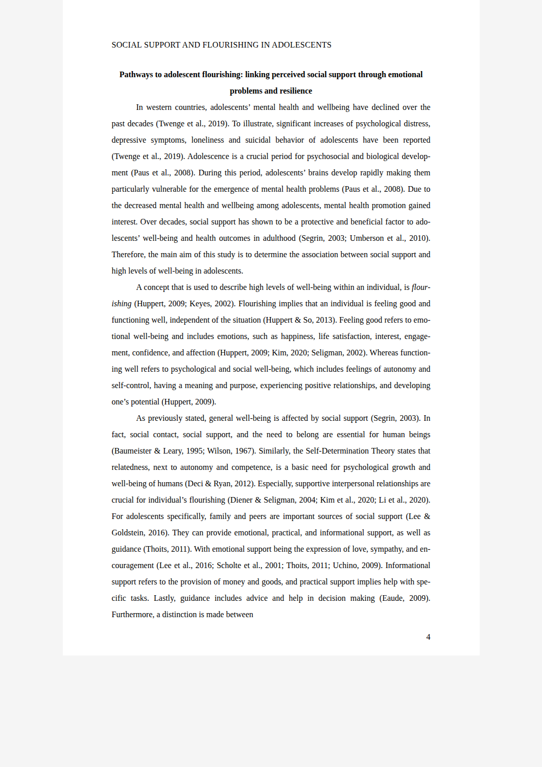SOCIAL SUPPORT AND FLOURISHING IN ADOLESCENTS
Pathways to adolescent flourishing: linking perceived social support through emotional problems and resilience
In western countries, adolescents’ mental health and wellbeing have declined over the past decades (Twenge et al., 2019). To illustrate, significant increases of psychological distress, depressive symptoms, loneliness and suicidal behavior of adolescents have been reported (Twenge et al., 2019). Adolescence is a crucial period for psychosocial and biological development (Paus et al., 2008). During this period, adolescents’ brains develop rapidly making them particularly vulnerable for the emergence of mental health problems (Paus et al., 2008). Due to the decreased mental health and wellbeing among adolescents, mental health promotion gained interest. Over decades, social support has shown to be a protective and beneficial factor to adolescents’ well-being and health outcomes in adulthood (Segrin, 2003; Umberson et al., 2010). Therefore, the main aim of this study is to determine the association between social support and high levels of well-being in adolescents.
A concept that is used to describe high levels of well-being within an individual, is flourishing (Huppert, 2009; Keyes, 2002). Flourishing implies that an individual is feeling good and functioning well, independent of the situation (Huppert & So, 2013). Feeling good refers to emotional well-being and includes emotions, such as happiness, life satisfaction, interest, engagement, confidence, and affection (Huppert, 2009; Kim, 2020; Seligman, 2002). Whereas functioning well refers to psychological and social well-being, which includes feelings of autonomy and self-control, having a meaning and purpose, experiencing positive relationships, and developing one’s potential (Huppert, 2009).
As previously stated, general well-being is affected by social support (Segrin, 2003). In fact, social contact, social support, and the need to belong are essential for human beings (Baumeister & Leary, 1995; Wilson, 1967). Similarly, the Self-Determination Theory states that relatedness, next to autonomy and competence, is a basic need for psychological growth and well-being of humans (Deci & Ryan, 2012). Especially, supportive interpersonal relationships are crucial for individual’s flourishing (Diener & Seligman, 2004; Kim et al., 2020; Li et al., 2020). For adolescents specifically, family and peers are important sources of social support (Lee & Goldstein, 2016). They can provide emotional, practical, and informational support, as well as guidance (Thoits, 2011). With emotional support being the expression of love, sympathy, and encouragement (Lee et al., 2016; Scholte et al., 2001; Thoits, 2011; Uchino, 2009). Informational support refers to the provision of money and goods, and practical support implies help with specific tasks. Lastly, guidance includes advice and help in decision making (Eaude, 2009). Furthermore, a distinction is made between
4